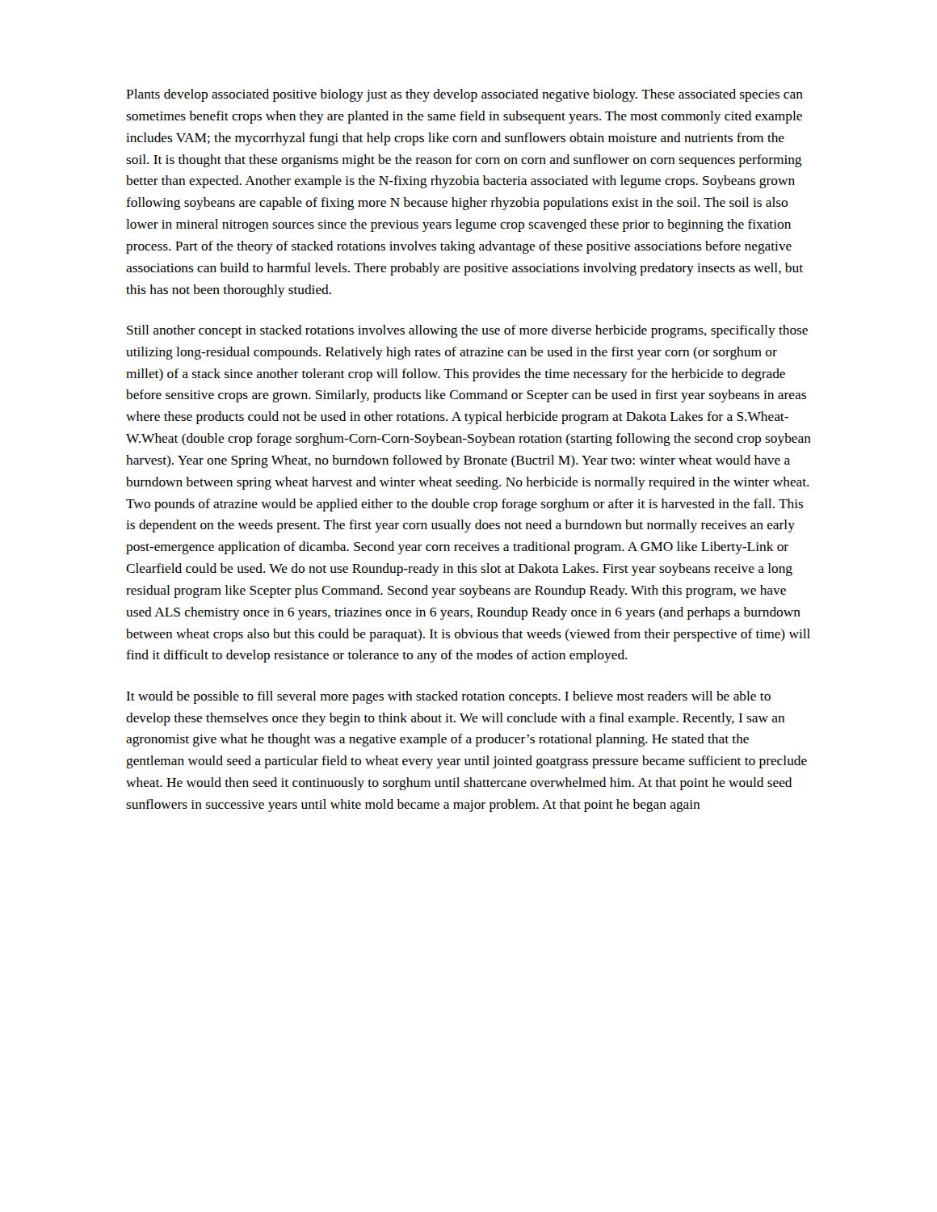Plants develop associated positive biology just as they develop associated negative biology. These associated species can sometimes benefit crops when they are planted in the same field in subsequent years. The most commonly cited example includes VAM; the mycorrhyzal fungi that help crops like corn and sunflowers obtain moisture and nutrients from the soil. It is thought that these organisms might be the reason for corn on corn and sunflower on corn sequences performing better than expected. Another example is the N-fixing rhyzobia bacteria associated with legume crops. Soybeans grown following soybeans are capable of fixing more N because higher rhyzobia populations exist in the soil. The soil is also lower in mineral nitrogen sources since the previous years legume crop scavenged these prior to beginning the fixation process. Part of the theory of stacked rotations involves taking advantage of these positive associations before negative associations can build to harmful levels. There probably are positive associations involving predatory insects as well, but this has not been thoroughly studied.
Still another concept in stacked rotations involves allowing the use of more diverse herbicide programs, specifically those utilizing long-residual compounds. Relatively high rates of atrazine can be used in the first year corn (or sorghum or millet) of a stack since another tolerant crop will follow. This provides the time necessary for the herbicide to degrade before sensitive crops are grown. Similarly, products like Command or Scepter can be used in first year soybeans in areas where these products could not be used in other rotations. A typical herbicide program at Dakota Lakes for a S.Wheat-W.Wheat (double crop forage sorghum-Corn-Corn-Soybean-Soybean rotation (starting following the second crop soybean harvest). Year one Spring Wheat, no burndown followed by Bronate (Buctril M). Year two: winter wheat would have a burndown between spring wheat harvest and winter wheat seeding. No herbicide is normally required in the winter wheat. Two pounds of atrazine would be applied either to the double crop forage sorghum or after it is harvested in the fall. This is dependent on the weeds present. The first year corn usually does not need a burndown but normally receives an early post-emergence application of dicamba. Second year corn receives a traditional program. A GMO like Liberty-Link or Clearfield could be used. We do not use Roundup-ready in this slot at Dakota Lakes. First year soybeans receive a long residual program like Scepter plus Command. Second year soybeans are Roundup Ready. With this program, we have used ALS chemistry once in 6 years, triazines once in 6 years, Roundup Ready once in 6 years (and perhaps a burndown between wheat crops also but this could be paraquat). It is obvious that weeds (viewed from their perspective of time) will find it difficult to develop resistance or tolerance to any of the modes of action employed.
It would be possible to fill several more pages with stacked rotation concepts. I believe most readers will be able to develop these themselves once they begin to think about it. We will conclude with a final example. Recently, I saw an agronomist give what he thought was a negative example of a producer’s rotational planning. He stated that the gentleman would seed a particular field to wheat every year until jointed goatgrass pressure became sufficient to preclude wheat. He would then seed it continuously to sorghum until shattercane overwhelmed him. At that point he would seed sunflowers in successive years until white mold became a major problem. At that point he began again